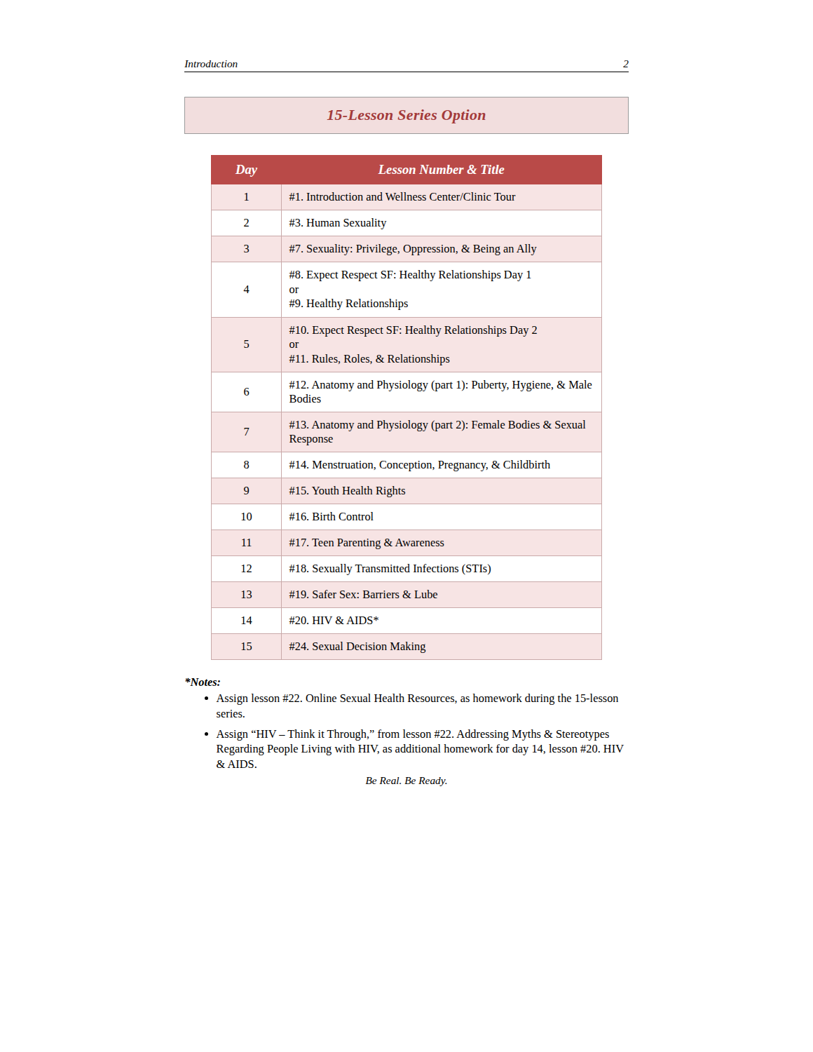Introduction 2
15-Lesson Series Option
| Day | Lesson Number & Title |
| --- | --- |
| 1 | #1. Introduction and Wellness Center/Clinic Tour |
| 2 | #3. Human Sexuality |
| 3 | #7. Sexuality: Privilege, Oppression, & Being an Ally |
| 4 | #8. Expect Respect SF: Healthy Relationships Day 1 or #9. Healthy Relationships |
| 5 | #10. Expect Respect SF: Healthy Relationships Day 2 or #11. Rules, Roles, & Relationships |
| 6 | #12. Anatomy and Physiology (part 1): Puberty, Hygiene, & Male Bodies |
| 7 | #13. Anatomy and Physiology (part 2): Female Bodies & Sexual Response |
| 8 | #14. Menstruation, Conception, Pregnancy, & Childbirth |
| 9 | #15. Youth Health Rights |
| 10 | #16. Birth Control |
| 11 | #17. Teen Parenting & Awareness |
| 12 | #18. Sexually Transmitted Infections (STIs) |
| 13 | #19. Safer Sex: Barriers & Lube |
| 14 | #20. HIV & AIDS* |
| 15 | #24. Sexual Decision Making |
*Notes:
Assign lesson #22. Online Sexual Health Resources, as homework during the 15-lesson series.
Assign “HIV – Think it Through,” from lesson #22. Addressing Myths & Stereotypes Regarding People Living with HIV, as additional homework for day 14, lesson #20. HIV & AIDS.
Be Real. Be Ready.